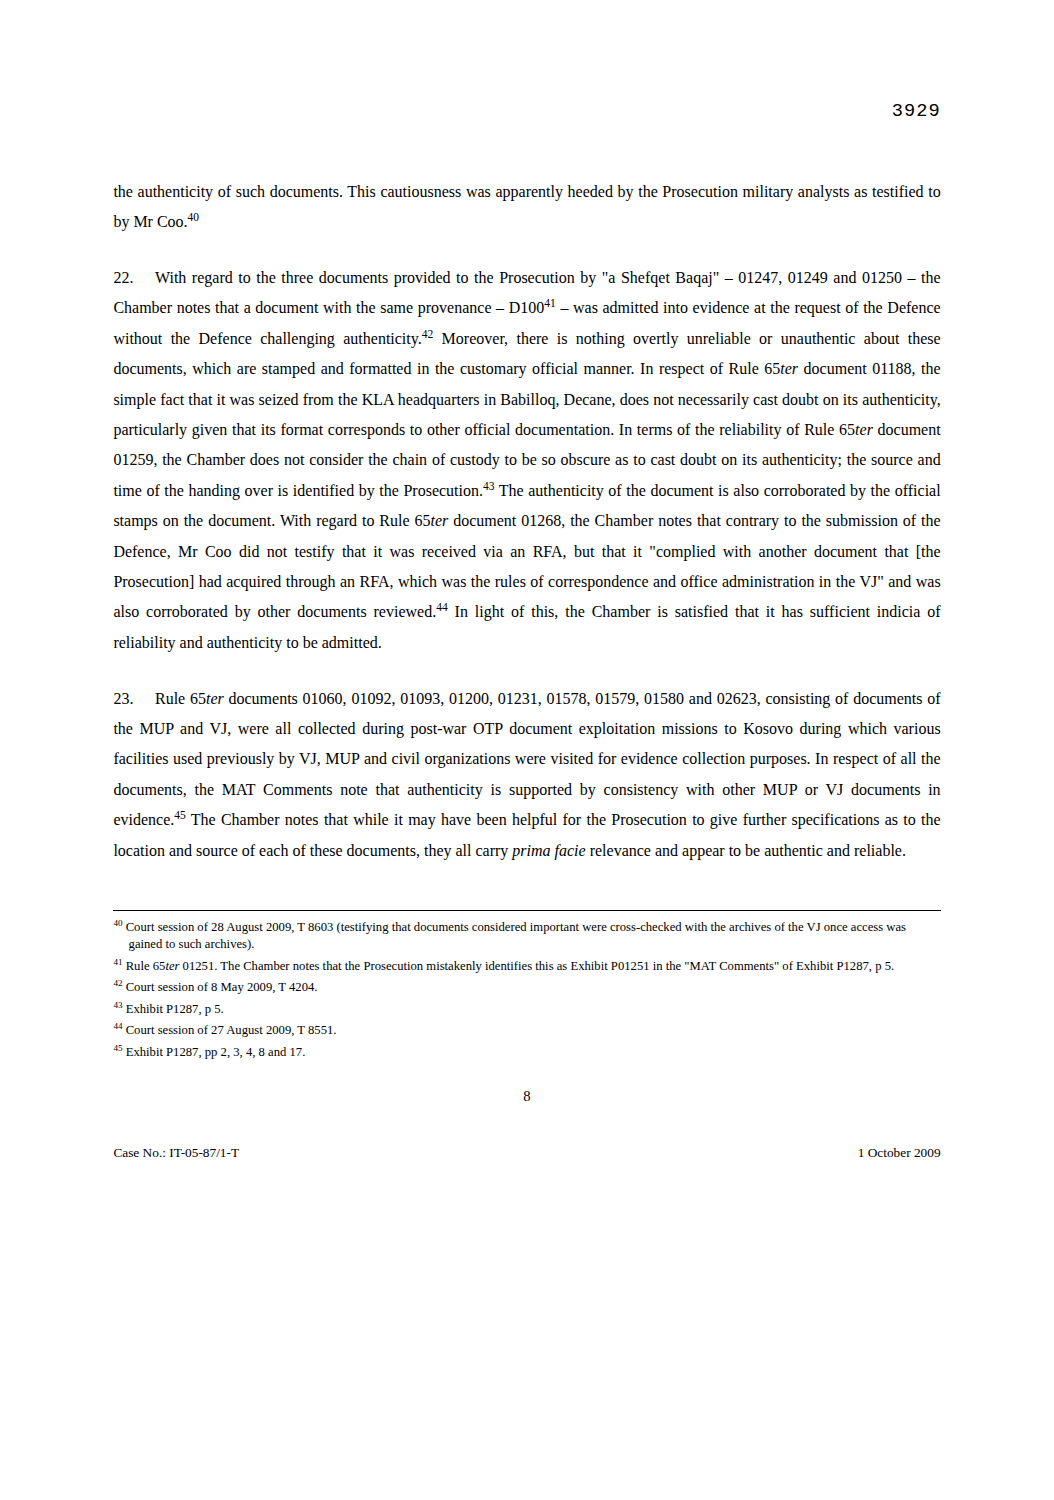3929
the authenticity of such documents. This cautiousness was apparently heeded by the Prosecution military analysts as testified to by Mr Coo.40
22. With regard to the three documents provided to the Prosecution by "a Shefqet Baqaj" – 01247, 01249 and 01250 – the Chamber notes that a document with the same provenance – D10041 – was admitted into evidence at the request of the Defence without the Defence challenging authenticity.42 Moreover, there is nothing overtly unreliable or unauthentic about these documents, which are stamped and formatted in the customary official manner. In respect of Rule 65ter document 01188, the simple fact that it was seized from the KLA headquarters in Babilloq, Decane, does not necessarily cast doubt on its authenticity, particularly given that its format corresponds to other official documentation. In terms of the reliability of Rule 65ter document 01259, the Chamber does not consider the chain of custody to be so obscure as to cast doubt on its authenticity; the source and time of the handing over is identified by the Prosecution.43 The authenticity of the document is also corroborated by the official stamps on the document. With regard to Rule 65ter document 01268, the Chamber notes that contrary to the submission of the Defence, Mr Coo did not testify that it was received via an RFA, but that it "complied with another document that [the Prosecution] had acquired through an RFA, which was the rules of correspondence and office administration in the VJ" and was also corroborated by other documents reviewed.44 In light of this, the Chamber is satisfied that it has sufficient indicia of reliability and authenticity to be admitted.
23. Rule 65ter documents 01060, 01092, 01093, 01200, 01231, 01578, 01579, 01580 and 02623, consisting of documents of the MUP and VJ, were all collected during post-war OTP document exploitation missions to Kosovo during which various facilities used previously by VJ, MUP and civil organizations were visited for evidence collection purposes. In respect of all the documents, the MAT Comments note that authenticity is supported by consistency with other MUP or VJ documents in evidence.45 The Chamber notes that while it may have been helpful for the Prosecution to give further specifications as to the location and source of each of these documents, they all carry prima facie relevance and appear to be authentic and reliable.
40 Court session of 28 August 2009, T 8603 (testifying that documents considered important were cross-checked with the archives of the VJ once access was gained to such archives).
41 Rule 65ter 01251. The Chamber notes that the Prosecution mistakenly identifies this as Exhibit P01251 in the "MAT Comments" of Exhibit P1287, p 5.
42 Court session of 8 May 2009, T 4204.
43 Exhibit P1287, p 5.
44 Court session of 27 August 2009, T 8551.
45 Exhibit P1287, pp 2, 3, 4, 8 and 17.
8
Case No.: IT-05-87/1-T 1 October 2009